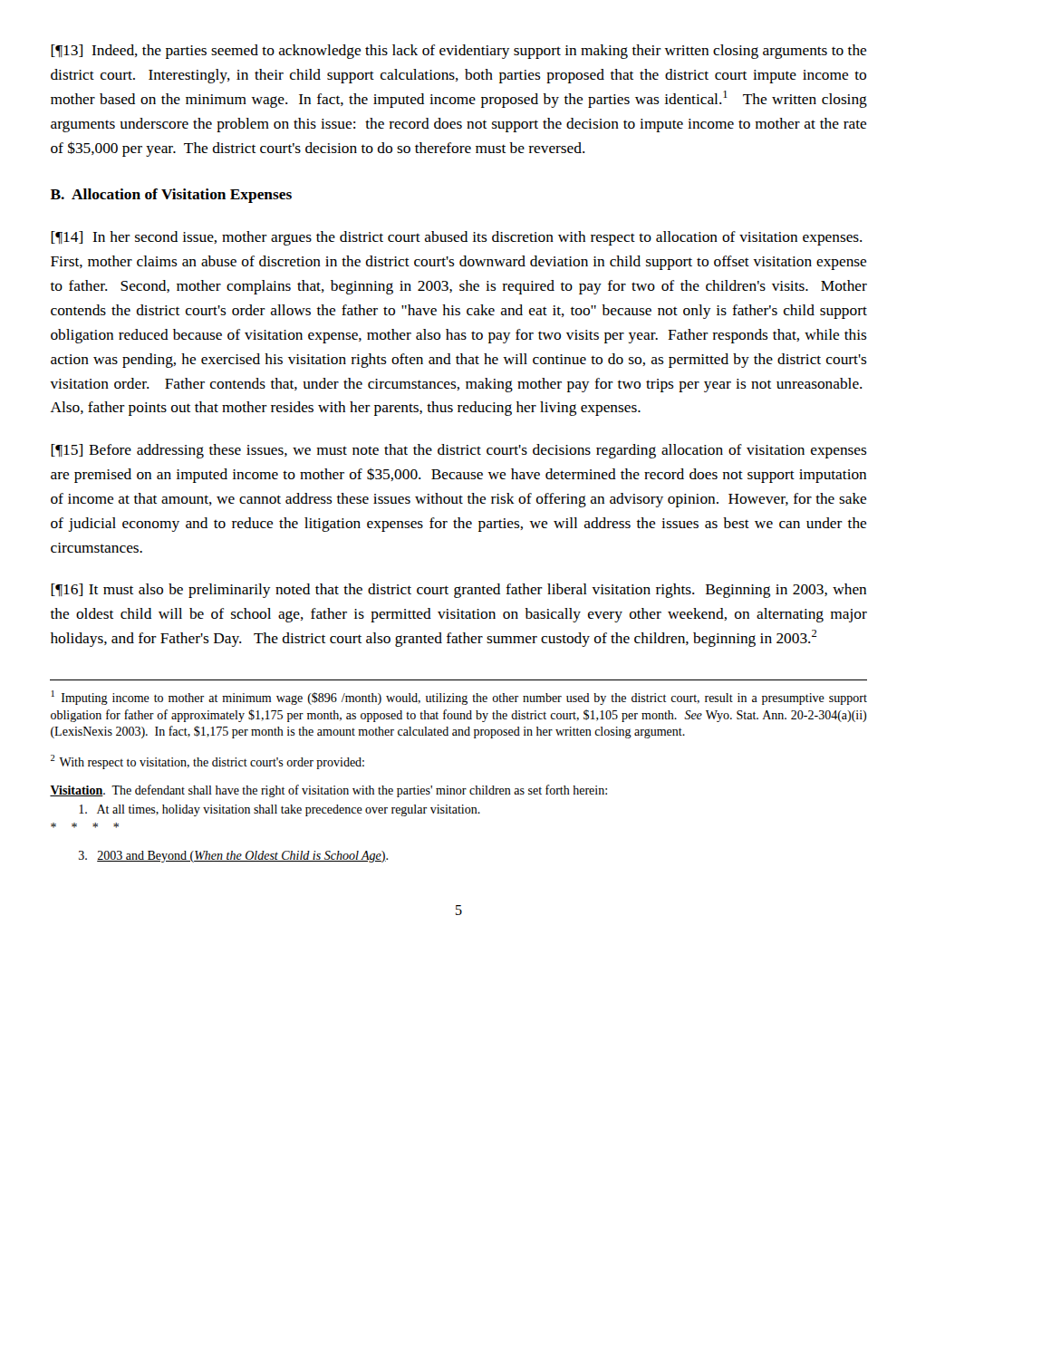[¶13] Indeed, the parties seemed to acknowledge this lack of evidentiary support in making their written closing arguments to the district court. Interestingly, in their child support calculations, both parties proposed that the district court impute income to mother based on the minimum wage. In fact, the imputed income proposed by the parties was identical.1 The written closing arguments underscore the problem on this issue: the record does not support the decision to impute income to mother at the rate of $35,000 per year. The district court's decision to do so therefore must be reversed.
B. Allocation of Visitation Expenses
[¶14] In her second issue, mother argues the district court abused its discretion with respect to allocation of visitation expenses. First, mother claims an abuse of discretion in the district court's downward deviation in child support to offset visitation expense to father. Second, mother complains that, beginning in 2003, she is required to pay for two of the children's visits. Mother contends the district court's order allows the father to "have his cake and eat it, too" because not only is father's child support obligation reduced because of visitation expense, mother also has to pay for two visits per year. Father responds that, while this action was pending, he exercised his visitation rights often and that he will continue to do so, as permitted by the district court's visitation order. Father contends that, under the circumstances, making mother pay for two trips per year is not unreasonable. Also, father points out that mother resides with her parents, thus reducing her living expenses.
[¶15] Before addressing these issues, we must note that the district court's decisions regarding allocation of visitation expenses are premised on an imputed income to mother of $35,000. Because we have determined the record does not support imputation of income at that amount, we cannot address these issues without the risk of offering an advisory opinion. However, for the sake of judicial economy and to reduce the litigation expenses for the parties, we will address the issues as best we can under the circumstances.
[¶16] It must also be preliminarily noted that the district court granted father liberal visitation rights. Beginning in 2003, when the oldest child will be of school age, father is permitted visitation on basically every other weekend, on alternating major holidays, and for Father's Day. The district court also granted father summer custody of the children, beginning in 2003.2
1 Imputing income to mother at minimum wage ($896 /month) would, utilizing the other number used by the district court, result in a presumptive support obligation for father of approximately $1,175 per month, as opposed to that found by the district court, $1,105 per month. See Wyo. Stat. Ann. 20-2-304(a)(ii) (LexisNexis 2003). In fact, $1,175 per month is the amount mother calculated and proposed in her written closing argument.
2 With respect to visitation, the district court's order provided:
Visitation. The defendant shall have the right of visitation with the parties' minor children as set forth herein:
1. At all times, holiday visitation shall take precedence over regular visitation.
* * * *
3. 2003 and Beyond (When the Oldest Child is School Age).
5